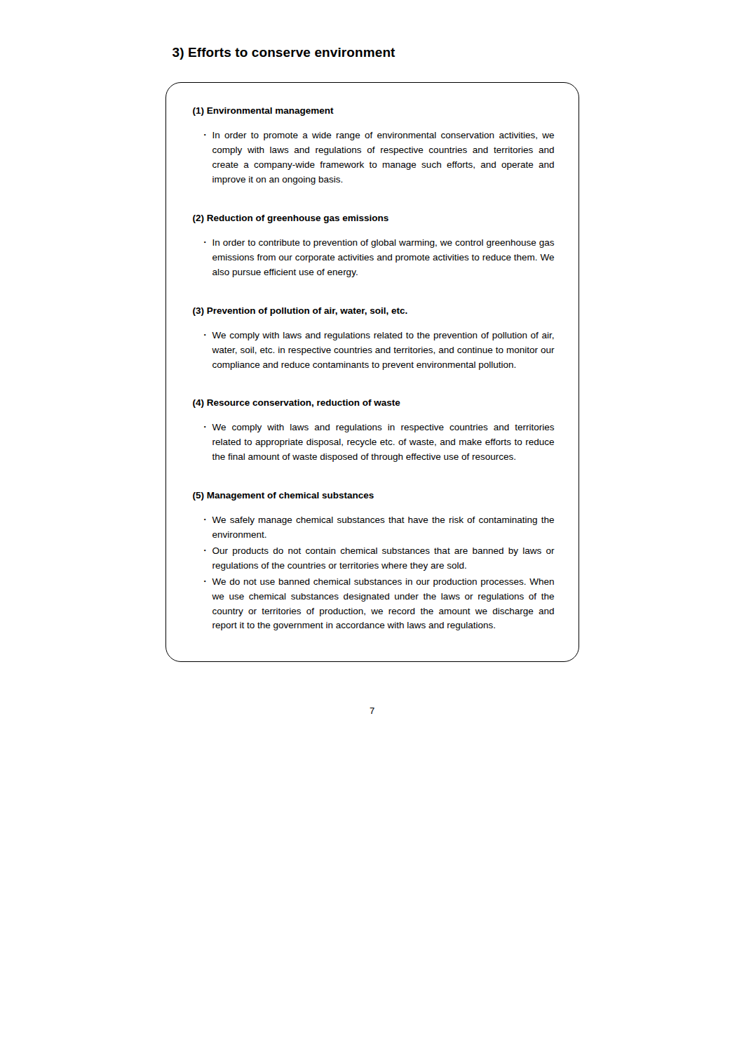3) Efforts to conserve environment
(1) Environmental management
In order to promote a wide range of environmental conservation activities, we comply with laws and regulations of respective countries and territories and create a company-wide framework to manage such efforts, and operate and improve it on an ongoing basis.
(2) Reduction of greenhouse gas emissions
In order to contribute to prevention of global warming, we control greenhouse gas emissions from our corporate activities and promote activities to reduce them. We also pursue efficient use of energy.
(3) Prevention of pollution of air, water, soil, etc.
We comply with laws and regulations related to the prevention of pollution of air, water, soil, etc. in respective countries and territories, and continue to monitor our compliance and reduce contaminants to prevent environmental pollution.
(4) Resource conservation, reduction of waste
We comply with laws and regulations in respective countries and territories related to appropriate disposal, recycle etc. of waste, and make efforts to reduce the final amount of waste disposed of through effective use of resources.
(5) Management of chemical substances
We safely manage chemical substances that have the risk of contaminating the environment.
Our products do not contain chemical substances that are banned by laws or regulations of the countries or territories where they are sold.
We do not use banned chemical substances in our production processes. When we use chemical substances designated under the laws or regulations of the country or territories of production, we record the amount we discharge and report it to the government in accordance with laws and regulations.
7